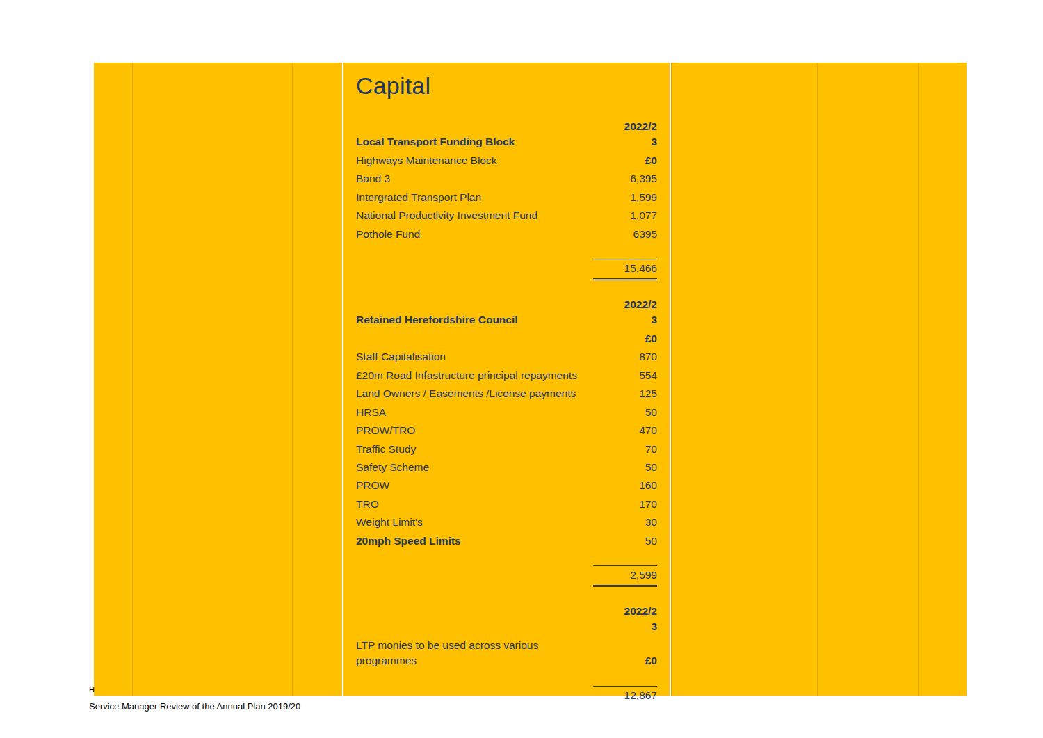Capital
| Local Transport Funding Block | 2022/2 3 |
| Highways Maintenance Block | £0 |
| Band 3 | 6,395 |
| Intergrated Transport Plan | 1,599 |
| National Productivity Investment Fund | 1,077 |
| Pothole Fund | 6395 |
| | 15,466 |
| Retained Herefordshire Council | 2022/2 3 |
| | £0 |
| Staff Capitalisation | 870 |
| £20m Road Infastructure principal repayments | 554 |
| Land Owners / Easements /License payments | 125 |
| HRSA | 50 |
| PROW/TRO | 470 |
| Traffic Study | 70 |
| Safety Scheme | 50 |
| PROW | 160 |
| TRO | 170 |
| Weight Limit's | 30 |
| 20mph Speed Limits | 50 |
| | 2,599 |
| | 2022/2 3 |
| LTP monies to be used across various programmes | £0 |
| | 12,867 |
H
Service Manager Review of the Annual Plan 2019/20